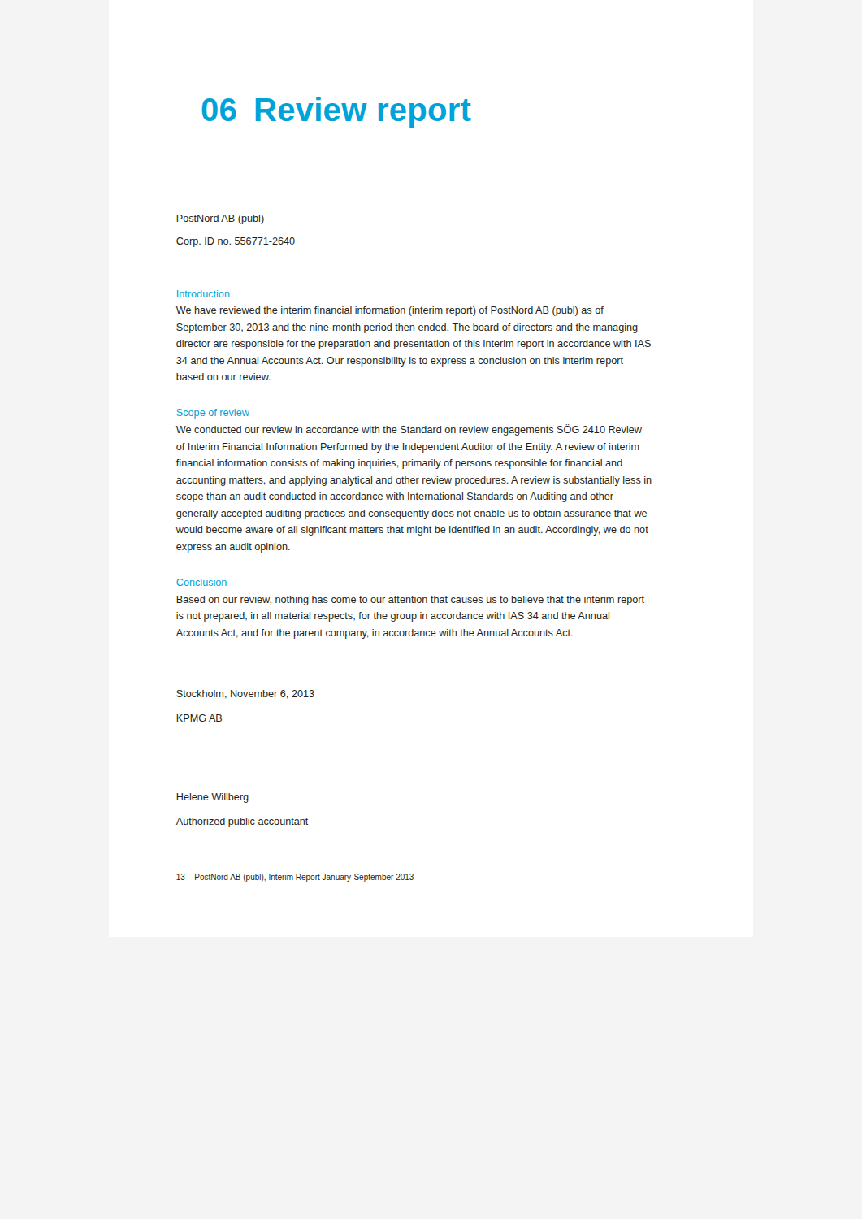06 Review report
PostNord AB (publ)
Corp. ID no. 556771-2640
Introduction
We have reviewed the interim financial information (interim report) of PostNord AB (publ) as of September 30, 2013 and the nine-month period then ended. The board of directors and the managing director are responsible for the preparation and presentation of this interim report in accordance with IAS 34 and the Annual Accounts Act. Our responsibility is to express a conclusion on this interim report based on our review.
Scope of review
We conducted our review in accordance with the Standard on review engagements SÖG 2410 Review of Interim Financial Information Performed by the Independent Auditor of the Entity. A review of interim financial information consists of making inquiries, primarily of persons responsible for financial and accounting matters, and applying analytical and other review procedures. A review is substantially less in scope than an audit conducted in accordance with International Standards on Auditing and other generally accepted auditing practices and consequently does not enable us to obtain assurance that we would become aware of all significant matters that might be identified in an audit. Accordingly, we do not express an audit opinion.
Conclusion
Based on our review, nothing has come to our attention that causes us to believe that the interim report is not prepared, in all material respects, for the group in accordance with IAS 34 and the Annual Accounts Act, and for the parent company, in accordance with the Annual Accounts Act.
Stockholm, November 6, 2013
KPMG AB
Helene Willberg
Authorized public accountant
13 PostNord AB (publ), Interim Report January-September 2013